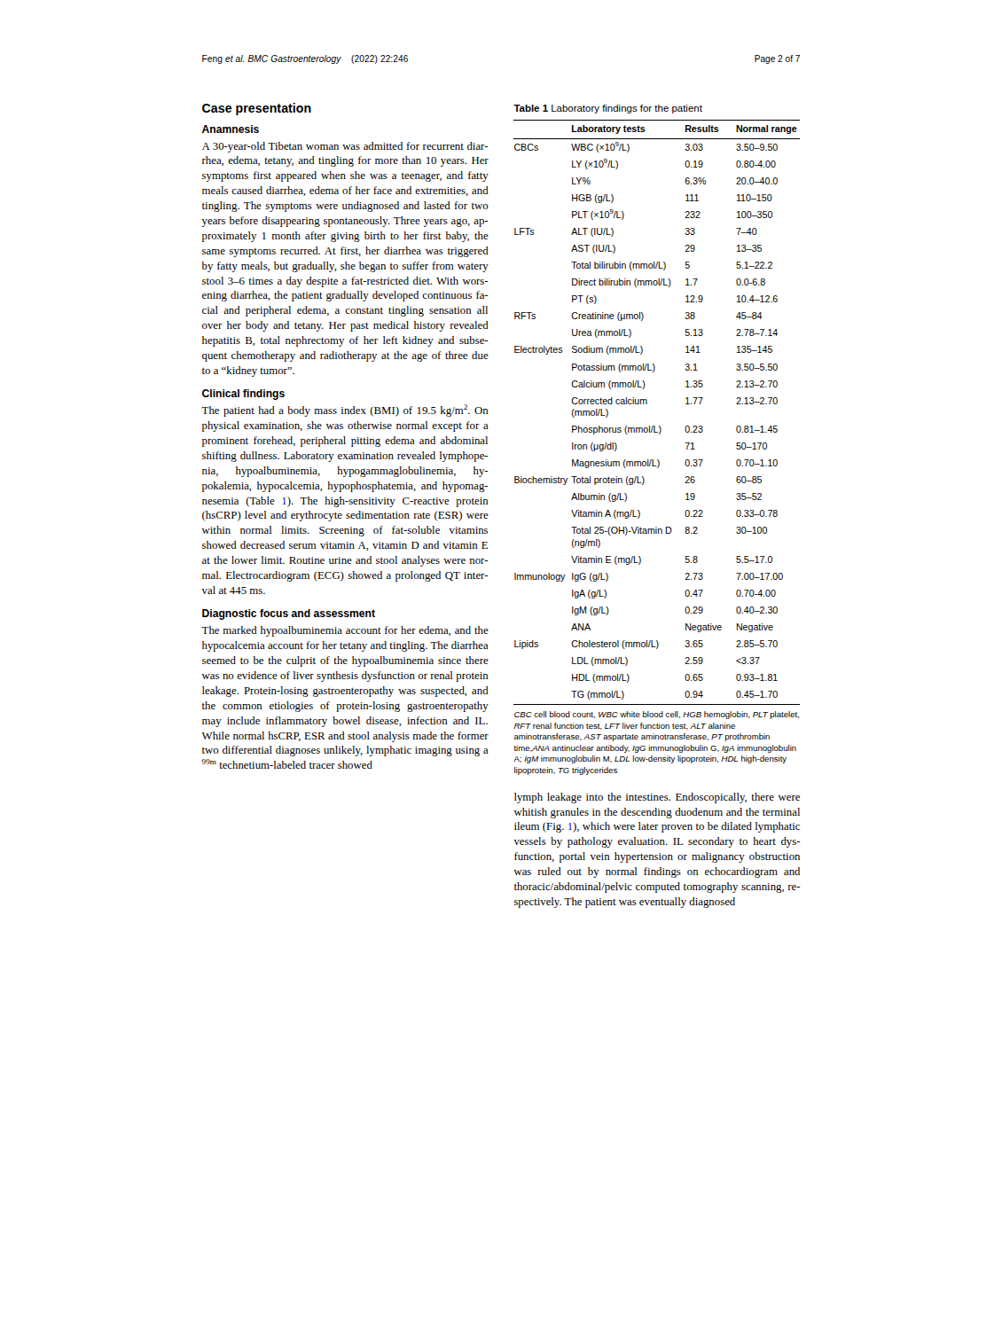Feng et al. BMC Gastroenterology (2022) 22:246
Page 2 of 7
Case presentation
Anamnesis
A 30-year-old Tibetan woman was admitted for recurrent diarrhea, edema, tetany, and tingling for more than 10 years. Her symptoms first appeared when she was a teenager, and fatty meals caused diarrhea, edema of her face and extremities, and tingling. The symptoms were undiagnosed and lasted for two years before disappearing spontaneously. Three years ago, approximately 1 month after giving birth to her first baby, the same symptoms recurred. At first, her diarrhea was triggered by fatty meals, but gradually, she began to suffer from watery stool 3–6 times a day despite a fat-restricted diet. With worsening diarrhea, the patient gradually developed continuous facial and peripheral edema, a constant tingling sensation all over her body and tetany. Her past medical history revealed hepatitis B, total nephrectomy of her left kidney and subsequent chemotherapy and radiotherapy at the age of three due to a “kidney tumor”.
Clinical findings
The patient had a body mass index (BMI) of 19.5 kg/m2. On physical examination, she was otherwise normal except for a prominent forehead, peripheral pitting edema and abdominal shifting dullness. Laboratory examination revealed lymphopenia, hypoalbuminemia, hypogammaglobulinemia, hypokalemia, hypocalcemia, hypophosphatemia, and hypomagnesemia (Table 1). The high-sensitivity C-reactive protein (hsCRP) level and erythrocyte sedimentation rate (ESR) were within normal limits. Screening of fat-soluble vitamins showed decreased serum vitamin A, vitamin D and vitamin E at the lower limit. Routine urine and stool analyses were normal. Electrocardiogram (ECG) showed a prolonged QT interval at 445 ms.
Diagnostic focus and assessment
The marked hypoalbuminemia account for her edema, and the hypocalcemia account for her tetany and tingling. The diarrhea seemed to be the culprit of the hypoalbuminemia since there was no evidence of liver synthesis dysfunction or renal protein leakage. Protein-losing gastroenteropathy was suspected, and the common etiologies of protein-losing gastroenteropathy may include inflammatory bowel disease, infection and IL. While normal hsCRP, ESR and stool analysis made the former two differential diagnoses unlikely, lymphatic imaging using a 99m technetium-labeled tracer showed
Table 1 Laboratory findings for the patient
| | Laboratory tests | Results | Normal range |
| --- | --- | --- | --- |
| CBCs | WBC (×10 9 /L) | 3.03 | 3.50–9.50 |
| | LY (×10 9 /L) | 0.19 | 0.80-4.00 |
| | LY% | 6.3% | 20.0–40.0 |
| | HGB (g/L) | 111 | 110–150 |
| | PLT (×10 9 /L) | 232 | 100–350 |
| LFTs | ALT (IU/L) | 33 | 7–40 |
| | AST (IU/L) | 29 | 13–35 |
| | Total bilirubin (mmol/L) | 5 | 5.1–22.2 |
| | Direct bilirubin (mmol/L) | 1.7 | 0.0-6.8 |
| | PT (s) | 12.9 | 10.4–12.6 |
| RFTs | Creatinine (μmol) | 38 | 45–84 |
| | Urea (mmol/L) | 5.13 | 2.78–7.14 |
| Electrolytes | Sodium (mmol/L) | 141 | 135–145 |
| | Potassium (mmol/L) | 3.1 | 3.50–5.50 |
| | Calcium (mmol/L) | 1.35 | 2.13–2.70 |
| | Corrected calcium (mmol/L) | 1.77 | 2.13–2.70 |
| | Phosphorus (mmol/L) | 0.23 | 0.81–1.45 |
| | Iron (μg/dl) | 71 | 50–170 |
| | Magnesium (mmol/L) | 0.37 | 0.70–1.10 |
| Biochemistry | Total protein (g/L) | 26 | 60–85 |
| | Albumin (g/L) | 19 | 35–52 |
| | Vitamin A (mg/L) | 0.22 | 0.33–0.78 |
| | Total 25-(OH)-Vitamin D (ng/ml) | 8.2 | 30–100 |
| | Vitamin E (mg/L) | 5.8 | 5.5–17.0 |
| Immunology | IgG (g/L) | 2.73 | 7.00–17.00 |
| | IgA (g/L) | 0.47 | 0.70-4.00 |
| | IgM (g/L) | 0.29 | 0.40–2.30 |
| | ANA | Negative | Negative |
| Lipids | Cholesterol (mmol/L) | 3.65 | 2.85–5.70 |
| | LDL (mmol/L) | 2.59 | <3.37 |
| | HDL (mmol/L) | 0.65 | 0.93–1.81 |
| | TG (mmol/L) | 0.94 | 0.45–1.70 |
CBC cell blood count, WBC white blood cell, HGB hemoglobin, PLT platelet, RFT renal function test, LFT liver function test, ALT alanine aminotransferase, AST aspartate aminotransferase, PT prothrombin time,ANA antinuclear antibody, IgG immunoglobulin G, IgA immunoglobulin A; IgM immunoglobulin M, LDL low-density lipoprotein, HDL high-density lipoprotein, TG triglycerides
lymph leakage into the intestines. Endoscopically, there were whitish granules in the descending duodenum and the terminal ileum (Fig. 1), which were later proven to be dilated lymphatic vessels by pathology evaluation. IL secondary to heart dysfunction, portal vein hypertension or malignancy obstruction was ruled out by normal findings on echocardiogram and thoracic/abdominal/pelvic computed tomography scanning, respectively. The patient was eventually diagnosed